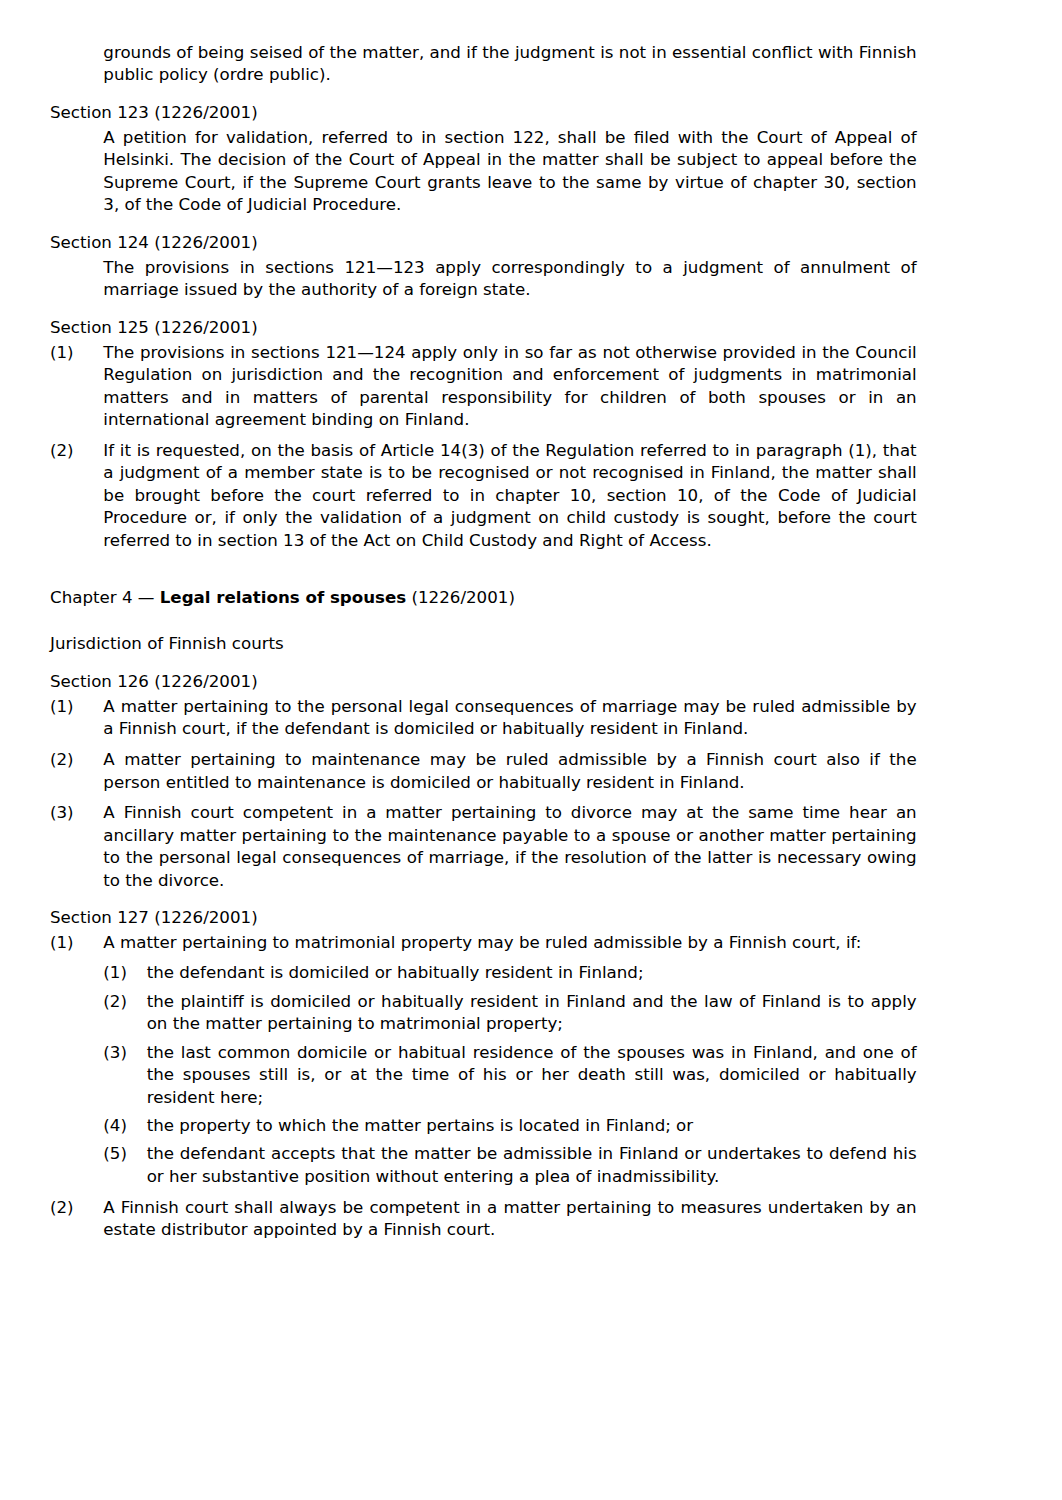grounds of being seised of the matter, and if the judgment is not in essential conflict with Finnish public policy (ordre public).
Section 123 (1226/2001)
A petition for validation, referred to in section 122, shall be filed with the Court of Appeal of Helsinki. The decision of the Court of Appeal in the matter shall be subject to appeal before the Supreme Court, if the Supreme Court grants leave to the same by virtue of chapter 30, section 3, of the Code of Judicial Procedure.
Section 124 (1226/2001)
The provisions in sections 121—123 apply correspondingly to a judgment of annulment of marriage issued by the authority of a foreign state.
Section 125 (1226/2001)
(1) The provisions in sections 121—124 apply only in so far as not otherwise provided in the Council Regulation on jurisdiction and the recognition and enforcement of judgments in matrimonial matters and in matters of parental responsibility for children of both spouses or in an international agreement binding on Finland.
(2) If it is requested, on the basis of Article 14(3) of the Regulation referred to in paragraph (1), that a judgment of a member state is to be recognised or not recognised in Finland, the matter shall be brought before the court referred to in chapter 10, section 10, of the Code of Judicial Procedure or, if only the validation of a judgment on child custody is sought, before the court referred to in section 13 of the Act on Child Custody and Right of Access.
Chapter 4 — Legal relations of spouses (1226/2001)
Jurisdiction of Finnish courts
Section 126 (1226/2001)
(1) A matter pertaining to the personal legal consequences of marriage may be ruled admissible by a Finnish court, if the defendant is domiciled or habitually resident in Finland.
(2) A matter pertaining to maintenance may be ruled admissible by a Finnish court also if the person entitled to maintenance is domiciled or habitually resident in Finland.
(3) A Finnish court competent in a matter pertaining to divorce may at the same time hear an ancillary matter pertaining to the maintenance payable to a spouse or another matter pertaining to the personal legal consequences of marriage, if the resolution of the latter is necessary owing to the divorce.
Section 127 (1226/2001)
(1) A matter pertaining to matrimonial property may be ruled admissible by a Finnish court, if:
(1) the defendant is domiciled or habitually resident in Finland;
(2) the plaintiff is domiciled or habitually resident in Finland and the law of Finland is to apply on the matter pertaining to matrimonial property;
(3) the last common domicile or habitual residence of the spouses was in Finland, and one of the spouses still is, or at the time of his or her death still was, domiciled or habitually resident here;
(4) the property to which the matter pertains is located in Finland; or
(5) the defendant accepts that the matter be admissible in Finland or undertakes to defend his or her substantive position without entering a plea of inadmissibility.
(2) A Finnish court shall always be competent in a matter pertaining to measures undertaken by an estate distributor appointed by a Finnish court.